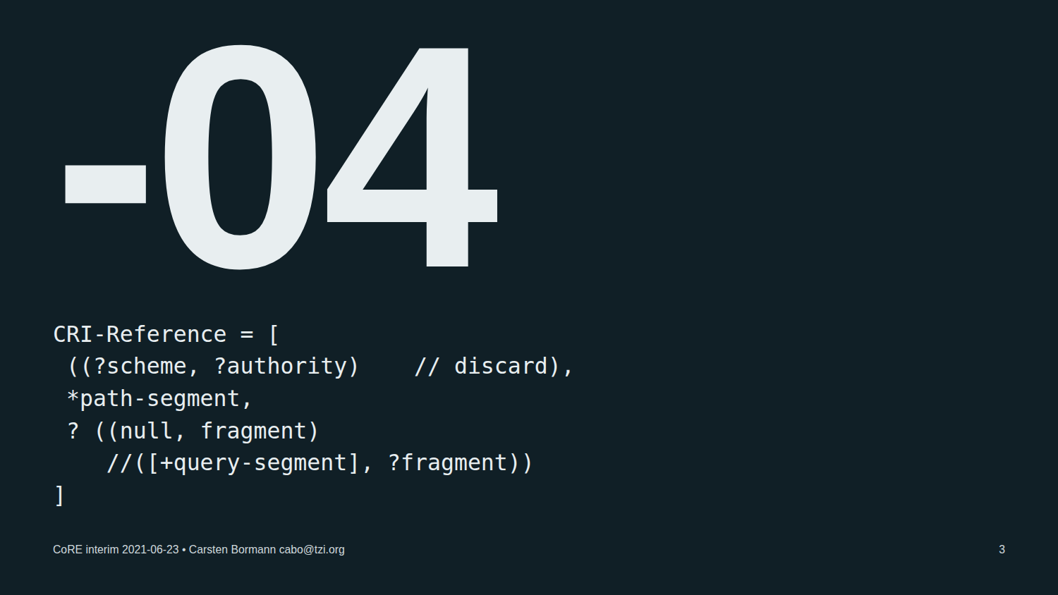-04
CRI-Reference = [
 ((?scheme, ?authority)    // discard),
 *path-segment,
 ? ((null, fragment)
    //([+query-segment], ?fragment))
]
CoRE interim 2021-06-23 • Carsten Bormann cabo@tzi.org
3